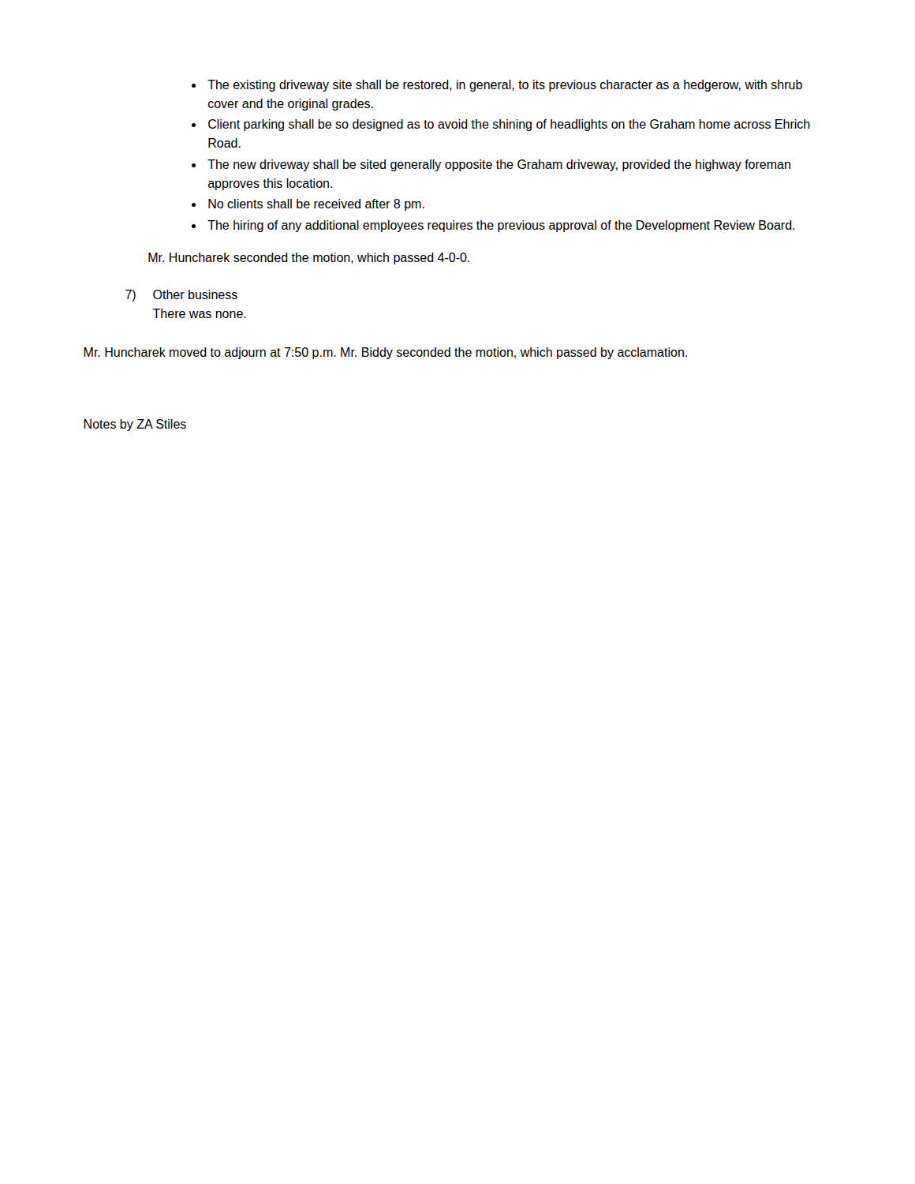The existing driveway site shall be restored, in general, to its previous character as a hedgerow, with shrub cover and the original grades.
Client parking shall be so designed as to avoid the shining of headlights on the Graham home across Ehrich Road.
The new driveway shall be sited generally opposite the Graham driveway, provided the highway foreman approves this location.
No clients shall be received after 8 pm.
The hiring of any additional employees requires the previous approval of the Development Review Board.
Mr. Huncharek seconded the motion, which passed 4-0-0.
7) Other business There was none.
Mr. Huncharek moved to adjourn at 7:50 p.m. Mr. Biddy seconded the motion, which passed by acclamation.
Notes by ZA Stiles